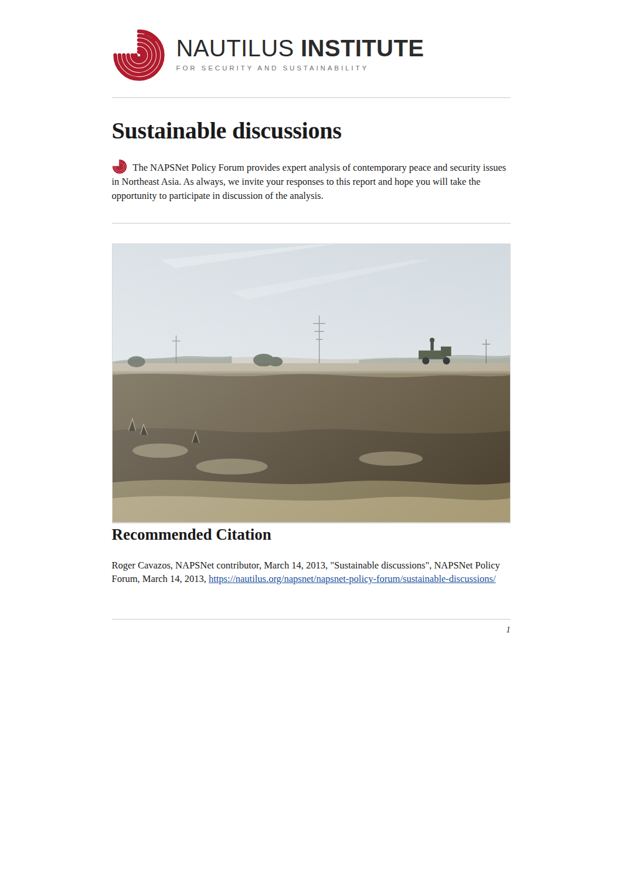NAUTILUS INSTITUTE for security and sustainability
Sustainable discussions
The NAPSNet Policy Forum provides expert analysis of contemporary peace and security issues in Northeast Asia. As always, we invite your responses to this report and hope you will take the opportunity to participate in discussion of the analysis.
Recommended Citation
Roger Cavazos, NAPSNet contributor, March 14, 2013, "Sustainable discussions", NAPSNet Policy Forum, March 14, 2013, https://nautilus.org/napsnet/napsnet-policy-forum/sustainable-discussions/
1